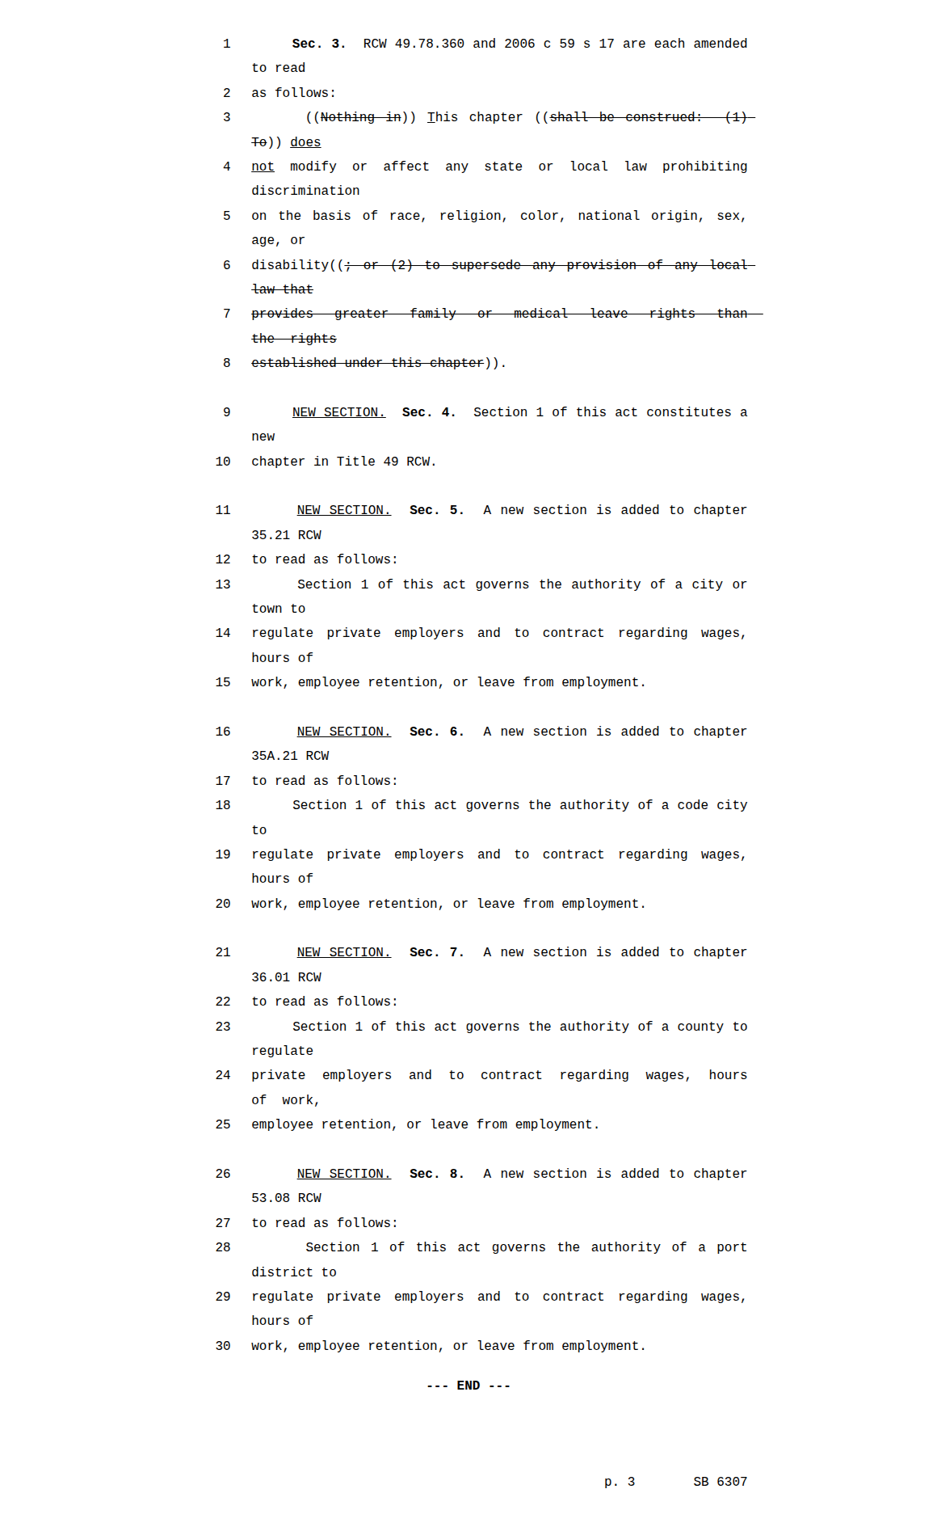1
Sec. 3. RCW 49.78.360 and 2006 c 59 s 17 are each amended to read
2
as follows:
3
((Nothing in)) This chapter ((shall be construed: (1) To)) does
4
not modify or affect any state or local law prohibiting discrimination
5
on the basis of race, religion, color, national origin, sex, age, or
6
disability((; or (2) to supersede any provision of any local law that
7
provides greater family or medical leave rights than the rights
8
established under this chapter)).
9
NEW SECTION. Sec. 4. Section 1 of this act constitutes a new
10
chapter in Title 49 RCW.
11
NEW SECTION. Sec. 5. A new section is added to chapter 35.21 RCW
12
to read as follows:
13
Section 1 of this act governs the authority of a city or town to
14
regulate private employers and to contract regarding wages, hours of
15
work, employee retention, or leave from employment.
16
NEW SECTION. Sec. 6. A new section is added to chapter 35A.21 RCW
17
to read as follows:
18
Section 1 of this act governs the authority of a code city to
19
regulate private employers and to contract regarding wages, hours of
20
work, employee retention, or leave from employment.
21
NEW SECTION. Sec. 7. A new section is added to chapter 36.01 RCW
22
to read as follows:
23
Section 1 of this act governs the authority of a county to regulate
24
private employers and to contract regarding wages, hours of work,
25
employee retention, or leave from employment.
26
NEW SECTION. Sec. 8. A new section is added to chapter 53.08 RCW
27
to read as follows:
28
Section 1 of this act governs the authority of a port district to
29
regulate private employers and to contract regarding wages, hours of
30
work, employee retention, or leave from employment.
--- END ---
p. 3
SB 6307